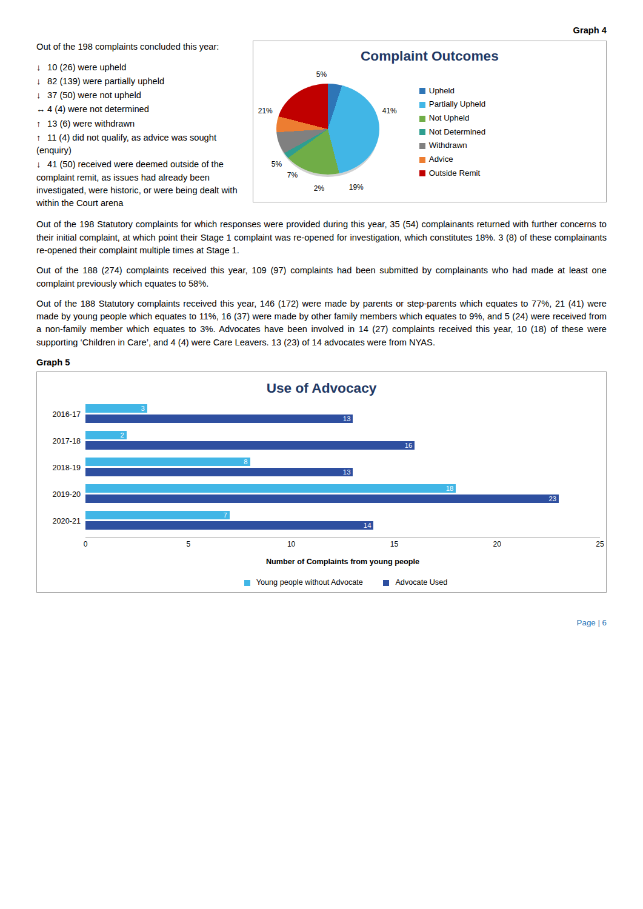Graph 4
Out of the 198 complaints concluded this year:
↓ 10 (26) were upheld
↓ 82 (139) were partially upheld
↓ 37 (50) were not upheld
↔ 4 (4) were not determined
↑ 13 (6) were withdrawn
↑ 11 (4) did not qualify, as advice was sought (enquiry)
↓ 41 (50) received were deemed outside of the complaint remit, as issues had already been investigated, were historic, or were being dealt with within the Court arena
Complaint Outcomes
5%
41%
19%
2%
7%
5%
21%
Upheld
Partially Upheld
Not Upheld
Not Determined
Withdrawn
Advice
Outside Remit
Out of the 198 Statutory complaints for which responses were provided during this year, 35 (54) complainants returned with further concerns to their initial complaint, at which point their Stage 1 complaint was re-opened for investigation, which constitutes 18%. 3 (8) of these complainants re-opened their complaint multiple times at Stage 1.
Out of the 188 (274) complaints received this year, 109 (97) complaints had been submitted by complainants who had made at least one complaint previously which equates to 58%.
Out of the 188 Statutory complaints received this year, 146 (172) were made by parents or step-parents which equates to 77%, 21 (41) were made by young people which equates to 11%, 16 (37) were made by other family members which equates to 9%, and 5 (24) were received from a non-family member which equates to 3%. Advocates have been involved in 14 (27) complaints received this year, 10 (18) of these were supporting ‘Children in Care’, and 4 (4) were Care Leavers. 13 (23) of 14 advocates were from NYAS.
Graph 5
Use of Advocacy
2016-17
3
13
2017-18
2
16
2018-19
8
13
2019-20
18
23
2020-21
7
14
0 5 10 15 20 25
Number of Complaints from young people
Young people without Advocate Advocate Used
Page | 6